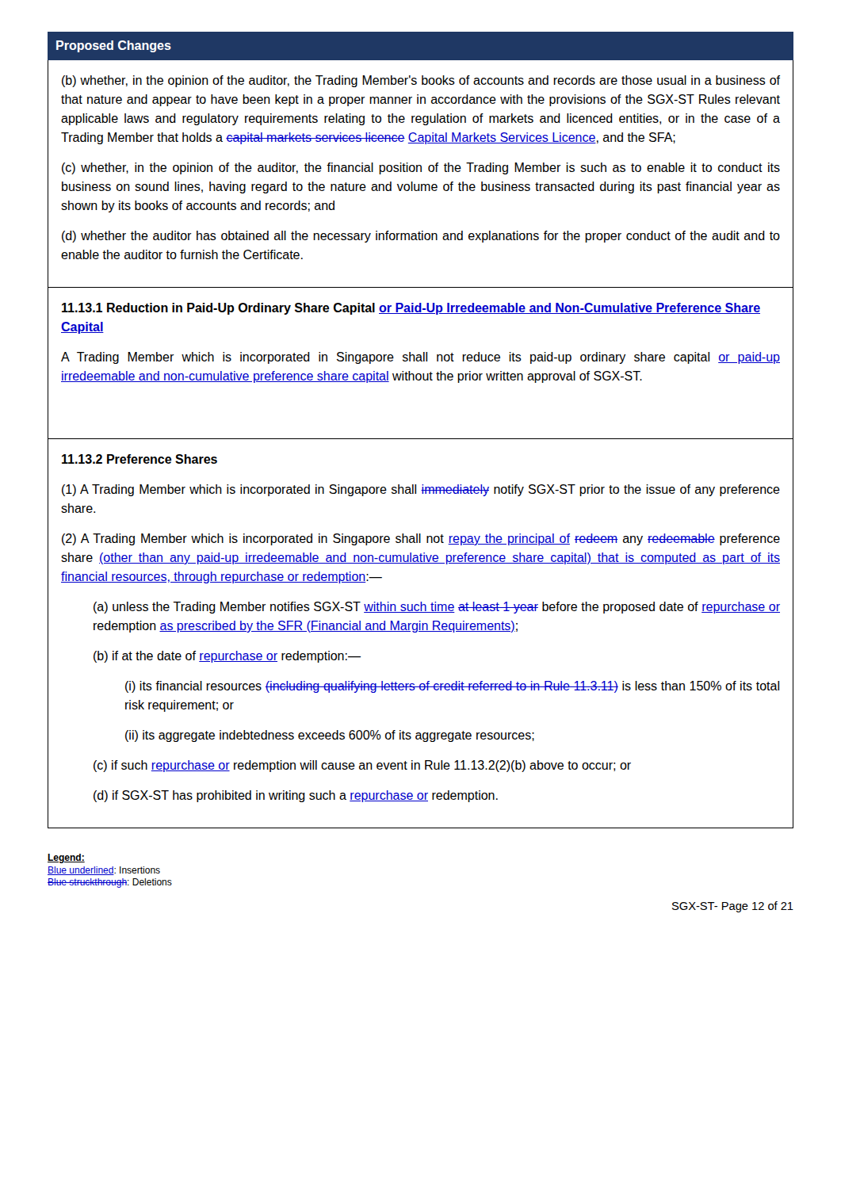Proposed Changes
(b) whether, in the opinion of the auditor, the Trading Member's books of accounts and records are those usual in a business of that nature and appear to have been kept in a proper manner in accordance with the provisions of the SGX-ST Rules relevant applicable laws and regulatory requirements relating to the regulation of markets and licenced entities, or in the case of a Trading Member that holds a capital markets services licence Capital Markets Services Licence, and the SFA;
(c) whether, in the opinion of the auditor, the financial position of the Trading Member is such as to enable it to conduct its business on sound lines, having regard to the nature and volume of the business transacted during its past financial year as shown by its books of accounts and records; and
(d) whether the auditor has obtained all the necessary information and explanations for the proper conduct of the audit and to enable the auditor to furnish the Certificate.
11.13.1 Reduction in Paid-Up Ordinary Share Capital or Paid-Up Irredeemable and Non-Cumulative Preference Share Capital
A Trading Member which is incorporated in Singapore shall not reduce its paid-up ordinary share capital or paid-up irredeemable and non-cumulative preference share capital without the prior written approval of SGX-ST.
11.13.2 Preference Shares
(1) A Trading Member which is incorporated in Singapore shall immediately notify SGX-ST prior to the issue of any preference share.
(2) A Trading Member which is incorporated in Singapore shall not repay the principal of redeem any redeemable preference share (other than any paid-up irredeemable and non-cumulative preference share capital) that is computed as part of its financial resources, through repurchase or redemption:—
(a) unless the Trading Member notifies SGX-ST within such time at least 1 year before the proposed date of repurchase or redemption as prescribed by the SFR (Financial and Margin Requirements);
(b) if at the date of repurchase or redemption:—
(i) its financial resources (including qualifying letters of credit referred to in Rule 11.3.11) is less than 150% of its total risk requirement; or
(ii) its aggregate indebtedness exceeds 600% of its aggregate resources;
(c) if such repurchase or redemption will cause an event in Rule 11.13.2(2)(b) above to occur; or
(d) if SGX-ST has prohibited in writing such a repurchase or redemption.
Legend:
Blue underlined: Insertions
Blue struckthrough: Deletions
SGX-ST- Page 12 of 21